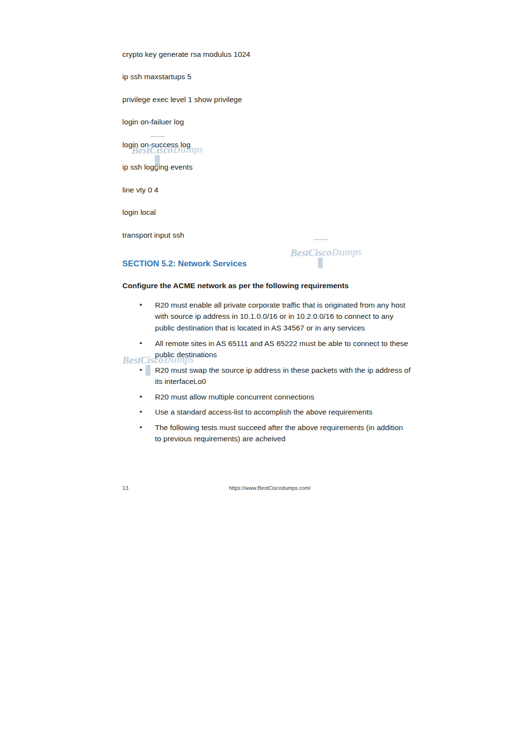BestCisco Dumps
BestCisco Dumps
BestCisco Dumps
crypto key generate rsa modulus 1024
ip ssh maxstartups 5
privilege exec level 1 show privilege
login on-failuer log
login on-success log
ip ssh logging events
line vty 0 4
login local
transport input ssh
SECTION 5.2: Network Services
Configure the ACME network as per the following requirements
R20 must enable all private corporate traffic that is originated from any host with source ip address in 10.1.0.0/16 or in 10.2.0.0/16 to connect to any public destination that is located in AS 34567 or in any services
All remote sites in AS 65111 and AS 65222 must be able to connect to these public destinations
R20 must swap the source ip address in these packets with the ip address of its interfaceLo0
R20 must allow multiple concurrent connections
Use a standard access-list to accomplish the above requirements
The following tests must succeed after the above requirements (in addition to previous requirements) are acheived
13
https://www.BestCiscodumps.com/